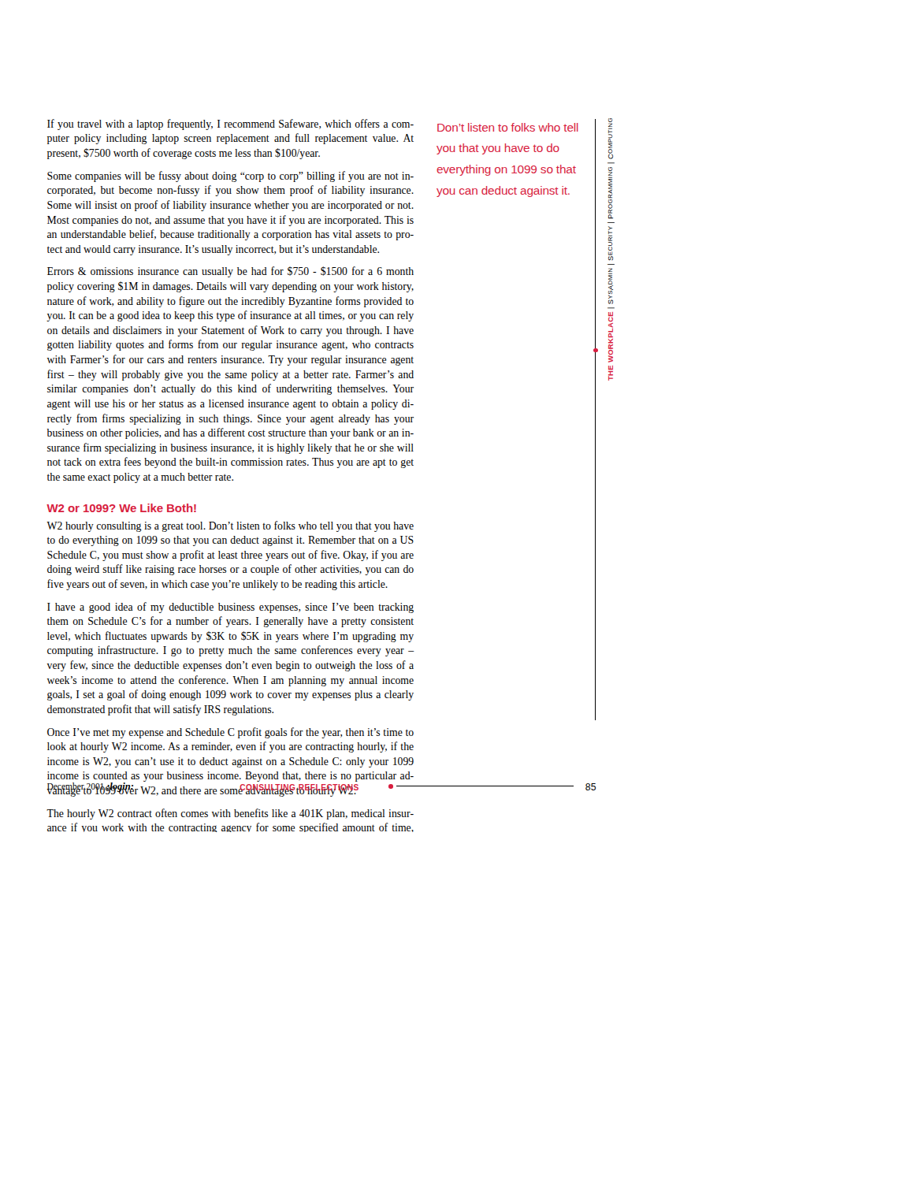If you travel with a laptop frequently, I recommend Safeware, which offers a computer policy including laptop screen replacement and full replacement value. At present, $7500 worth of coverage costs me less than $100/year.
Some companies will be fussy about doing “corp to corp” billing if you are not incorporated, but become non-fussy if you show them proof of liability insurance. Some will insist on proof of liability insurance whether you are incorporated or not. Most companies do not, and assume that you have it if you are incorporated. This is an understandable belief, because traditionally a corporation has vital assets to protect and would carry insurance. It’s usually incorrect, but it’s understandable.
Errors & omissions insurance can usually be had for $750 - $1500 for a 6 month policy covering $1M in damages. Details will vary depending on your work history, nature of work, and ability to figure out the incredibly Byzantine forms provided to you. It can be a good idea to keep this type of insurance at all times, or you can rely on details and disclaimers in your Statement of Work to carry you through. I have gotten liability quotes and forms from our regular insurance agent, who contracts with Farmer’s for our cars and renters insurance. Try your regular insurance agent first – they will probably give you the same policy at a better rate. Farmer’s and similar companies don’t actually do this kind of underwriting themselves. Your agent will use his or her status as a licensed insurance agent to obtain a policy directly from firms specializing in such things. Since your agent already has your business on other policies, and has a different cost structure than your bank or an insurance firm specializing in business insurance, it is highly likely that he or she will not tack on extra fees beyond the built-in commission rates. Thus you are apt to get the same exact policy at a much better rate.
W2 or 1099? We Like Both!
W2 hourly consulting is a great tool. Don’t listen to folks who tell you that you have to do everything on 1099 so that you can deduct against it. Remember that on a US Schedule C, you must show a profit at least three years out of five. Okay, if you are doing weird stuff like raising race horses or a couple of other activities, you can do five years out of seven, in which case you’re unlikely to be reading this article.
I have a good idea of my deductible business expenses, since I’ve been tracking them on Schedule C’s for a number of years. I generally have a pretty consistent level, which fluctuates upwards by $3K to $5K in years where I’m upgrading my computing infrastructure. I go to pretty much the same conferences every year – very few, since the deductible expenses don’t even begin to outweigh the loss of a week’s income to attend the conference. When I am planning my annual income goals, I set a goal of doing enough 1099 work to cover my expenses plus a clearly demonstrated profit that will satisfy IRS regulations.
Once I’ve met my expense and Schedule C profit goals for the year, then it’s time to look at hourly W2 income. As a reminder, even if you are contracting hourly, if the income is W2, you can’t use it to deduct against on a Schedule C: only your 1099 income is counted as your business income. Beyond that, there is no particular advantage to 1099 over W2, and there are some advantages to hourly W2.
The hourly W2 contract often comes with benefits like a 401K plan, medical insurance if you work with the contracting agency for some specified amount of time, and so on. This can include COBRA eligibility later on. Agencies can generate new business for you, serve as references, and save the day by doing pass-through billing to clients who balk at dealing with an unincorporated consultant. Recall that when you are making
Don’t listen to folks who tell you that you have to do everything on 1099 so that you can deduct against it.
THE WORKPLACE | SYSADMIN | SECURITY | PROGRAMMING | COMPUTING
December 2001 ;login:
CONSULTING REFLECTIONS
85